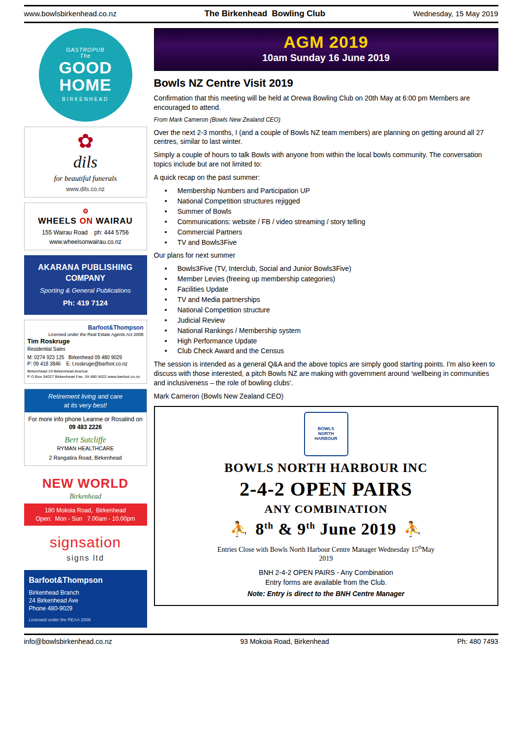www.bowlsbirkenhead.co.nz
The Birkenhead Bowling Club
Wednesday, 15 May 2019
GASTROPUB
The
GOOD
HOME
BIRKENHEAD
✿
dils
for beautiful funerals
www.dils.co.nz
⚙
WHEELS ON WAIRAU
155 Wairau Road ph: 444 5756
www.wheelsonwairau.co.nz
AKARANA PUBLISHING
COMPANY
Sporting & General Publications
Ph: 419 7124
Barfoot&Thompson
Licensed under the Real Estate Agents Act 2008
Tim Roskruge
Residential Sales
M: 0274 923 125 Birkenhead 09 480 9029
P: 09 418 3846 E: t.roskruge@barfoot.co.nz
Birkenhead 24 Birkenhead Avenue
P O Box 34027 Birkenhead Fax. 09 480 9022 www.barfoot.co.nz
Retirement living and care
at its very best!
For more info phone Leanne or Rosalind on
09 483 2226
Bert Sutcliffe
RYMAN HEALTHCARE
2 Rangatira Road, Birkenhead
NEW WORLD
Birkenhead
180 Mokoia Road, Birkenhead
Open: Mon - Sun 7.00am - 10.00pm
signsation
signs ltd
Barfoot&Thompson
Birkenhead Branch
24 Birkenhead Ave
Phone 480-9029
Licensed under the REAA 2008
AGM 2019
10am Sunday 16 June 2019
Bowls NZ Centre Visit 2019
Confirmation that this meeting will be held at Orewa Bowling Club on 20th May at 6:00 pm Members are encouraged to attend.
From Mark Cameron (Bowls New Zealand CEO)
Over the next 2-3 months, I (and a couple of Bowls NZ team members) are planning on getting around all 27 centres, similar to last winter.
Simply a couple of hours to talk Bowls with anyone from within the local bowls community. The conversation topics include but are not limited to:
A quick recap on the past summer:
Membership Numbers and Participation UP
National Competition structures rejigged
Summer of Bowls
Communications: website / FB / video streaming / story telling
Commercial Partners
TV and Bowls3Five
Our plans for next summer
Bowls3Five (TV, Interclub, Social and Junior Bowls3Five)
Member Levies (freeing up membership categories)
Facilities Update
TV and Media partnerships
National Competition structure
Judicial Review
National Rankings / Membership system
High Performance Update
Club Check Award and the Census
The session is intended as a general Q&A and the above topics are simply good starting points. I’m also keen to discuss with those interested, a pitch Bowls NZ are making with government around ‘wellbeing in communities and inclusiveness – the role of bowling clubs’.
Mark Cameron (Bowls New Zealand CEO)
BOWLS
NORTH
HARBOUR
BOWLS NORTH HARBOUR INC
2-4-2 OPEN PAIRS
ANY COMBINATION
⛹ 8th & 9th June 2019 ⛹
Entries Close with Bowls North Harbour Centre Manager Wednesday 15thMay
2019
BNH 2-4-2 OPEN PAIRS - Any Combination
Entry forms are available from the Club.
Note: Entry is direct to the BNH Centre Manager
info@bowlsbirkenhead.co.nz
93 Mokoia Road, Birkenhead
Ph: 480 7493